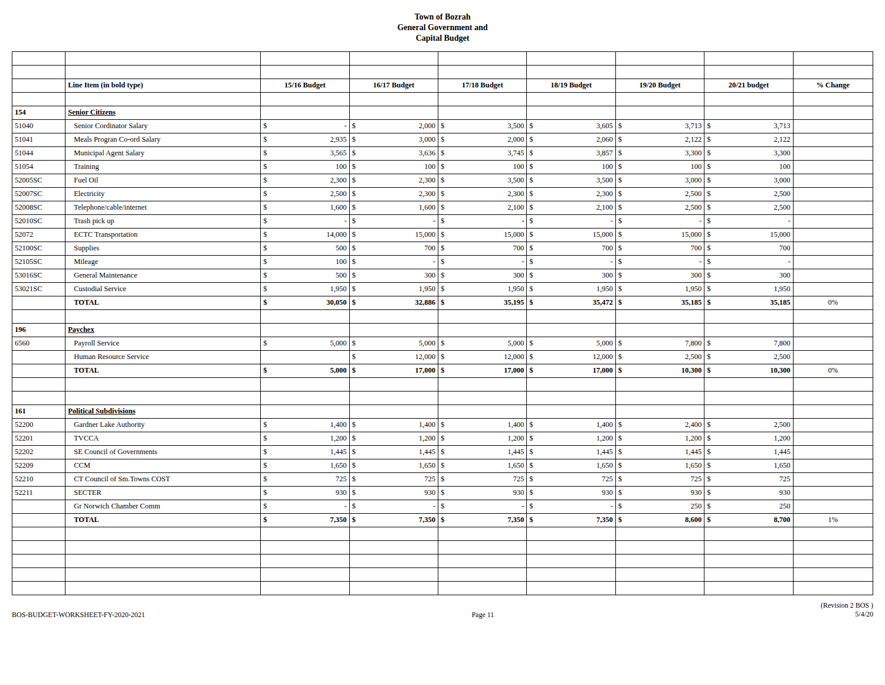Town of Bozrah
General Government and
Capital Budget
| | Line Item (in bold type) | 15/16 Budget | 16/17 Budget | 17/18 Budget | 18/19 Budget | 19/20 Budget | 20/21 budget | % Change |
| 154 | Senior Citizens | | | | | | | |
| 51040 | Senior Cordinator Salary | $ - | $ 2,000 | $ 3,500 | $ 3,605 | $ 3,713 | $ 3,713 | |
| 51041 | Meals Progran Co-ord Salary | $ 2,935 | $ 3,000 | $ 2,000 | $ 2,060 | $ 2,122 | $ 2,122 | |
| 51044 | Municipal Agent Salary | $ 3,565 | $ 3,636 | $ 3,745 | $ 3,857 | $ 3,300 | $ 3,300 | |
| 51054 | Training | $ 100 | $ 100 | $ 100 | $ 100 | $ 100 | $ 100 | |
| 52005SC | Fuel Oil | $ 2,300 | $ 2,300 | $ 3,500 | $ 3,500 | $ 3,000 | $ 3,000 | |
| 52007SC | Electricity | $ 2,500 | $ 2,300 | $ 2,300 | $ 2,300 | $ 2,500 | $ 2,500 | |
| 52008SC | Telephone/cable/internet | $ 1,600 | $ 1,600 | $ 2,100 | $ 2,100 | $ 2,500 | $ 2,500 | |
| 52010SC | Trash pick up | $ - | $ - | $ - | $ - | $ - | $ - | |
| 52072 | ECTC Transportation | $ 14,000 | $ 15,000 | $ 15,000 | $ 15,000 | $ 15,000 | $ 15,000 | |
| 52100SC | Supplies | $ 500 | $ 700 | $ 700 | $ 700 | $ 700 | $ 700 | |
| 52105SC | Mileage | $ 100 | $ - | $ - | $ - | $ - | $ - | |
| 53016SC | General Maintenance | $ 500 | $ 300 | $ 300 | $ 300 | $ 300 | $ 300 | |
| 53021SC | Custodial Service | $ 1,950 | $ 1,950 | $ 1,950 | $ 1,950 | $ 1,950 | $ 1,950 | |
| | TOTAL | $ 30,050 | $ 32,886 | $ 35,195 | $ 35,472 | $ 35,185 | $ 35,185 | 0% |
| 196 | Paychex | | | | | | | |
| 6560 | Payroll Service | $ 5,000 | $ 5,000 | $ 5,000 | $ 5,000 | $ 7,800 | $ 7,800 | |
| | Human Resource Service | | $ 12,000 | $ 12,000 | $ 12,000 | $ 2,500 | $ 2,500 | |
| | TOTAL | $ 5,000 | $ 17,000 | $ 17,000 | $ 17,000 | $ 10,300 | $ 10,300 | 0% |
| 161 | Political Subdivisions | | | | | | | |
| 52200 | Gardner Lake Authority | $ 1,400 | $ 1,400 | $ 1,400 | $ 1,400 | $ 2,400 | $ 2,500 | |
| 52201 | TVCCA | $ 1,200 | $ 1,200 | $ 1,200 | $ 1,200 | $ 1,200 | $ 1,200 | |
| 52202 | SE Council of Governments | $ 1,445 | $ 1,445 | $ 1,445 | $ 1,445 | $ 1,445 | $ 1,445 | |
| 52209 | CCM | $ 1,650 | $ 1,650 | $ 1,650 | $ 1,650 | $ 1,650 | $ 1,650 | |
| 52210 | CT Council of Sm.Towns COST | $ 725 | $ 725 | $ 725 | $ 725 | $ 725 | $ 725 | |
| 52211 | SECTER | $ 930 | $ 930 | $ 930 | $ 930 | $ 930 | $ 930 | |
| | Gr Norwich Chamber Comm | $ - | $ - | $ - | $ - | $ 250 | $ 250 | |
| | TOTAL | $ 7,350 | $ 7,350 | $ 7,350 | $ 7,350 | $ 8,600 | $ 8,700 | 1% |
BOS-BUDGET-WORKSHEET-FY-2020-2021
Page 11
(Revision 2 BOS )
5/4/20